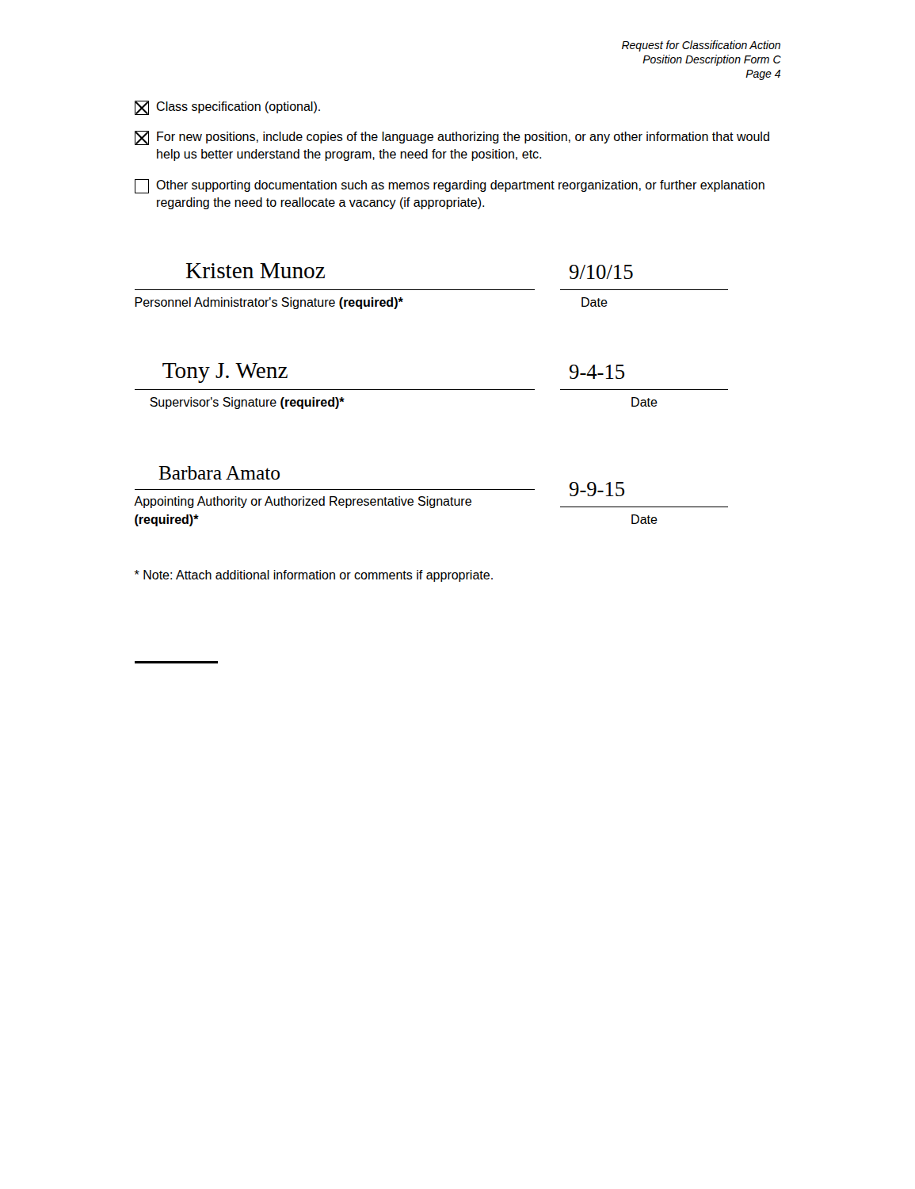Request for Classification Action
Position Description Form C
Page 4
Class specification (optional).
For new positions, include copies of the language authorizing the position, or any other information that would help us better understand the program, the need for the position, etc.
Other supporting documentation such as memos regarding department reorganization, or further explanation regarding the need to reallocate a vacancy (if appropriate).
Kristen Munoz
Personnel Administrator's Signature (required)*
9/10/15
Date
Tony J. Wenz
Supervisor's Signature (required)*
9-4-15
Date
Barbara Amato
Appointing Authority or Authorized Representative Signature (required)*
9-9-15
Date
* Note: Attach additional information or comments if appropriate.